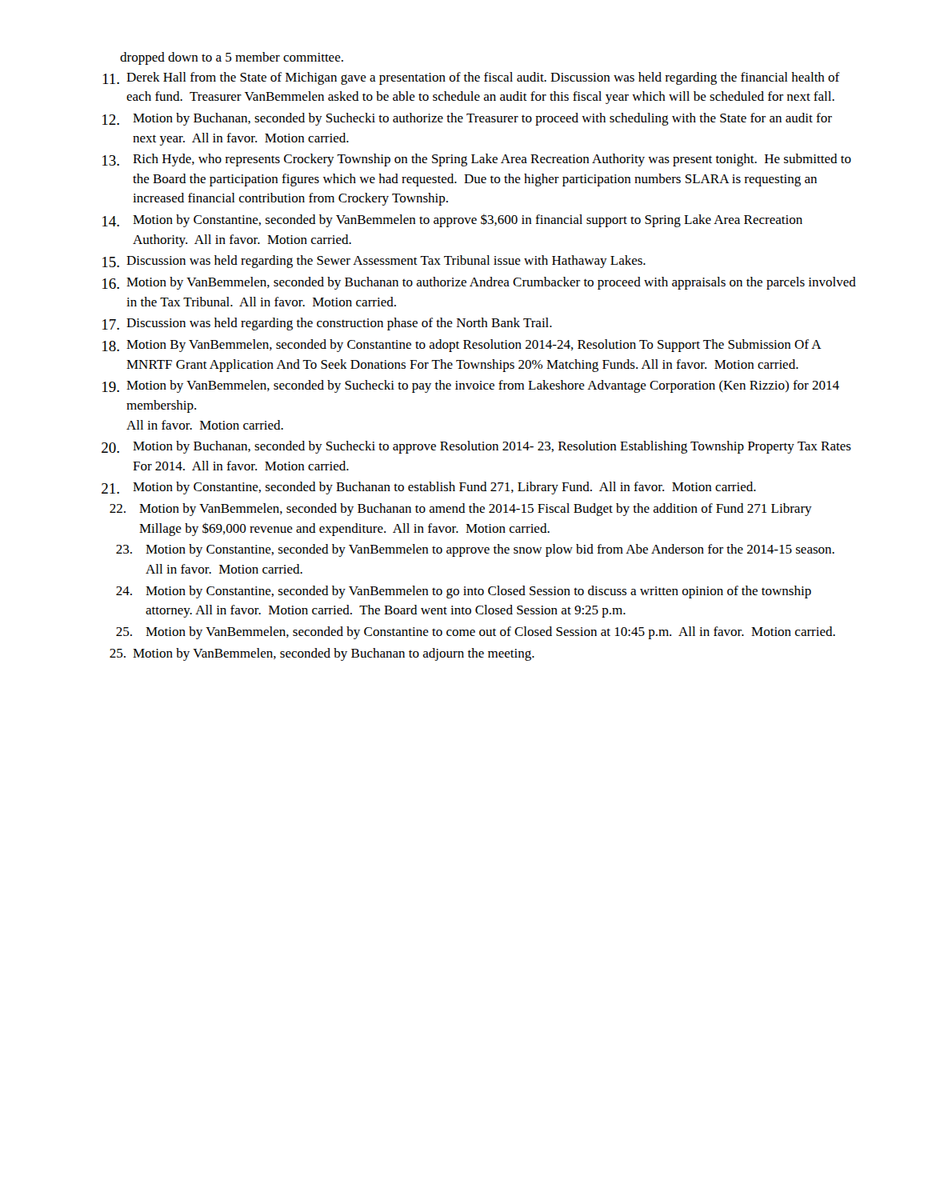dropped down to a 5 member committee.
11. Derek Hall from the State of Michigan gave a presentation of the fiscal audit. Discussion was held regarding the financial health of each fund. Treasurer VanBemmelen asked to be able to schedule an audit for this fiscal year which will be scheduled for next fall.
12. Motion by Buchanan, seconded by Suchecki to authorize the Treasurer to proceed with scheduling with the State for an audit for next year. All in favor. Motion carried.
13. Rich Hyde, who represents Crockery Township on the Spring Lake Area Recreation Authority was present tonight. He submitted to the Board the participation figures which we had requested. Due to the higher participation numbers SLARA is requesting an increased financial contribution from Crockery Township.
14. Motion by Constantine, seconded by VanBemmelen to approve $3,600 in financial support to Spring Lake Area Recreation Authority. All in favor. Motion carried.
15. Discussion was held regarding the Sewer Assessment Tax Tribunal issue with Hathaway Lakes.
16. Motion by VanBemmelen, seconded by Buchanan to authorize Andrea Crumbacker to proceed with appraisals on the parcels involved in the Tax Tribunal. All in favor. Motion carried.
17. Discussion was held regarding the construction phase of the North Bank Trail.
18. Motion By VanBemmelen, seconded by Constantine to adopt Resolution 2014-24, Resolution To Support The Submission Of A MNRTF Grant Application And To Seek Donations For The Townships 20% Matching Funds. All in favor. Motion carried.
19. Motion by VanBemmelen, seconded by Suchecki to pay the invoice from Lakeshore Advantage Corporation (Ken Rizzio) for 2014 membership.
All in favor. Motion carried.
20. Motion by Buchanan, seconded by Suchecki to approve Resolution 2014- 23, Resolution Establishing Township Property Tax Rates For 2014. All in favor. Motion carried.
21. Motion by Constantine, seconded by Buchanan to establish Fund 271, Library Fund. All in favor. Motion carried.
22. Motion by VanBemmelen, seconded by Buchanan to amend the 2014-15 Fiscal Budget by the addition of Fund 271 Library Millage by $69,000 revenue and expenditure. All in favor. Motion carried.
23. Motion by Constantine, seconded by VanBemmelen to approve the snow plow bid from Abe Anderson for the 2014-15 season. All in favor. Motion carried.
24. Motion by Constantine, seconded by VanBemmelen to go into Closed Session to discuss a written opinion of the township attorney. All in favor. Motion carried. The Board went into Closed Session at 9:25 p.m.
25. Motion by VanBemmelen, seconded by Constantine to come out of Closed Session at 10:45 p.m. All in favor. Motion carried.
25. Motion by VanBemmelen, seconded by Buchanan to adjourn the meeting.